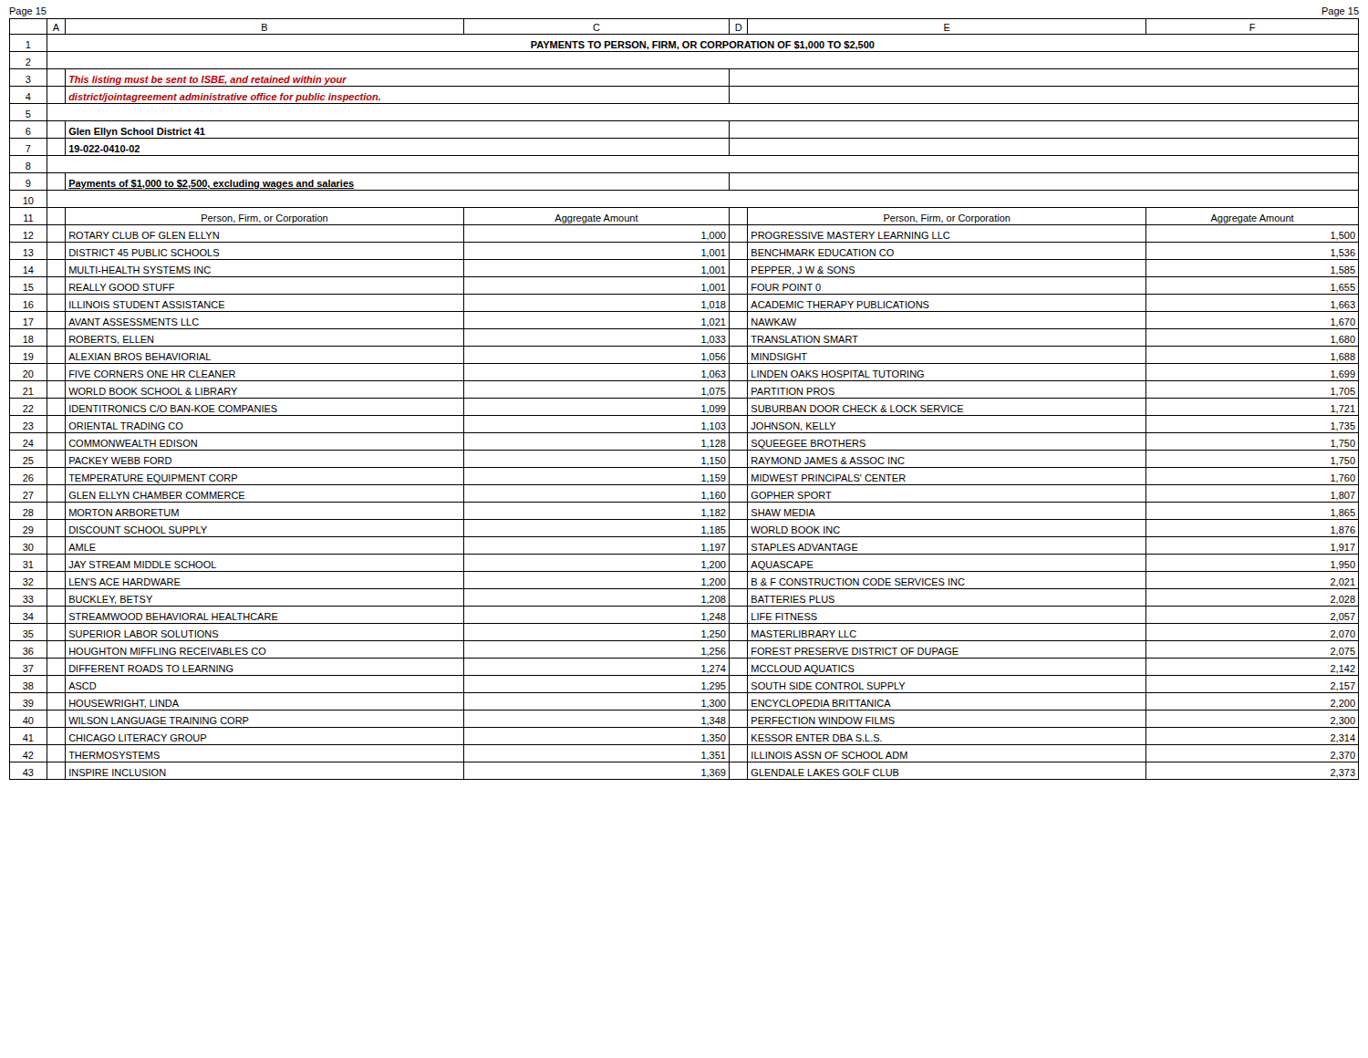Page 15
Page 15
| | A | B | C | D | E | F |
| 1 | PAYMENTS TO PERSON, FIRM, OR CORPORATION OF $1,000 TO $2,500 |
| 2 | |
| 3 | | This listing must be sent to ISBE, and retained within your | |
| 4 | | district/jointagreement administrative office for public inspection. | |
| 5 | |
| 6 | | Glen Ellyn School District 41 | |
| 7 | | 19-022-0410-02 | |
| 8 | |
| 9 | | Payments of $1,000 to $2,500, excluding wages and salaries | |
| 10 | |
| 11 | | Person, Firm, or Corporation | Aggregate Amount | | Person, Firm, or Corporation | Aggregate Amount |
| 12 | | ROTARY CLUB OF GLEN ELLYN | 1,000 | | PROGRESSIVE MASTERY LEARNING LLC | 1,500 |
| 13 | | DISTRICT 45 PUBLIC SCHOOLS | 1,001 | | BENCHMARK EDUCATION CO | 1,536 |
| 14 | | MULTI-HEALTH SYSTEMS INC | 1,001 | | PEPPER, J W & SONS | 1,585 |
| 15 | | REALLY GOOD STUFF | 1,001 | | FOUR POINT 0 | 1,655 |
| 16 | | ILLINOIS STUDENT ASSISTANCE | 1,018 | | ACADEMIC THERAPY PUBLICATIONS | 1,663 |
| 17 | | AVANT ASSESSMENTS LLC | 1,021 | | NAWKAW | 1,670 |
| 18 | | ROBERTS, ELLEN | 1,033 | | TRANSLATION SMART | 1,680 |
| 19 | | ALEXIAN BROS BEHAVIORIAL | 1,056 | | MINDSIGHT | 1,688 |
| 20 | | FIVE CORNERS ONE HR CLEANER | 1,063 | | LINDEN OAKS HOSPITAL TUTORING | 1,699 |
| 21 | | WORLD BOOK SCHOOL & LIBRARY | 1,075 | | PARTITION PROS | 1,705 |
| 22 | | IDENTITRONICS C/O BAN-KOE COMPANIES | 1,099 | | SUBURBAN DOOR CHECK & LOCK SERVICE | 1,721 |
| 23 | | ORIENTAL TRADING CO | 1,103 | | JOHNSON, KELLY | 1,735 |
| 24 | | COMMONWEALTH EDISON | 1,128 | | SQUEEGEE BROTHERS | 1,750 |
| 25 | | PACKEY WEBB FORD | 1,150 | | RAYMOND JAMES & ASSOC INC | 1,750 |
| 26 | | TEMPERATURE EQUIPMENT CORP | 1,159 | | MIDWEST PRINCIPALS' CENTER | 1,760 |
| 27 | | GLEN ELLYN CHAMBER COMMERCE | 1,160 | | GOPHER SPORT | 1,807 |
| 28 | | MORTON ARBORETUM | 1,182 | | SHAW MEDIA | 1,865 |
| 29 | | DISCOUNT SCHOOL SUPPLY | 1,185 | | WORLD BOOK INC | 1,876 |
| 30 | | AMLE | 1,197 | | STAPLES ADVANTAGE | 1,917 |
| 31 | | JAY STREAM MIDDLE SCHOOL | 1,200 | | AQUASCAPE | 1,950 |
| 32 | | LEN'S ACE HARDWARE | 1,200 | | B & F CONSTRUCTION CODE SERVICES INC | 2,021 |
| 33 | | BUCKLEY, BETSY | 1,208 | | BATTERIES PLUS | 2,028 |
| 34 | | STREAMWOOD BEHAVIORAL HEALTHCARE | 1,248 | | LIFE FITNESS | 2,057 |
| 35 | | SUPERIOR LABOR SOLUTIONS | 1,250 | | MASTERLIBRARY LLC | 2,070 |
| 36 | | HOUGHTON MIFFLING RECEIVABLES CO | 1,256 | | FOREST PRESERVE DISTRICT OF DUPAGE | 2,075 |
| 37 | | DIFFERENT ROADS TO LEARNING | 1,274 | | MCCLOUD AQUATICS | 2,142 |
| 38 | | ASCD | 1,295 | | SOUTH SIDE CONTROL SUPPLY | 2,157 |
| 39 | | HOUSEWRIGHT, LINDA | 1,300 | | ENCYCLOPEDIA BRITTANICA | 2,200 |
| 40 | | WILSON LANGUAGE TRAINING CORP | 1,348 | | PERFECTION WINDOW FILMS | 2,300 |
| 41 | | CHICAGO LITERACY GROUP | 1,350 | | KESSOR ENTER DBA S.L.S. | 2,314 |
| 42 | | THERMOSYSTEMS | 1,351 | | ILLINOIS ASSN OF SCHOOL ADM | 2,370 |
| 43 | | INSPIRE INCLUSION | 1,369 | | GLENDALE LAKES GOLF CLUB | 2,373 |